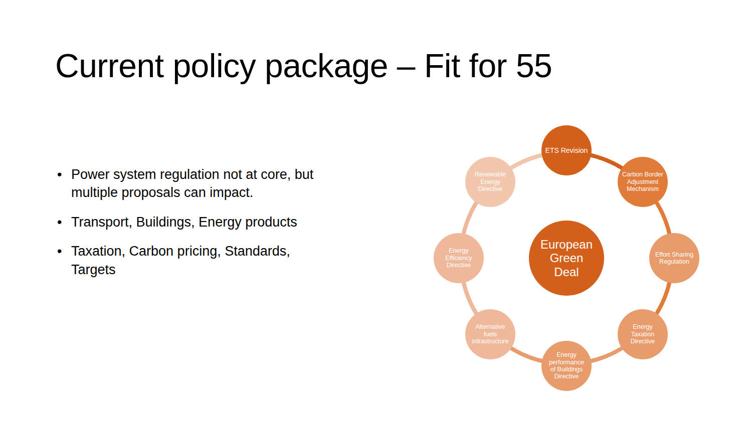Current policy package – Fit for 55
Power system regulation not at core, but multiple proposals can impact.
Transport, Buildings, Energy products
Taxation, Carbon pricing, Standards, Targets
European
Green
Deal
ETS Revision
Carbon Border
Adjustment
Mechanism
Effort Sharing
Regulation
Energy
Taxation
Directive
Energy
performance
of Buildings
Directive
Alternative
fuels
infrastructure
Energy
Efficiency
Directive
Renewable
Energy
Directive